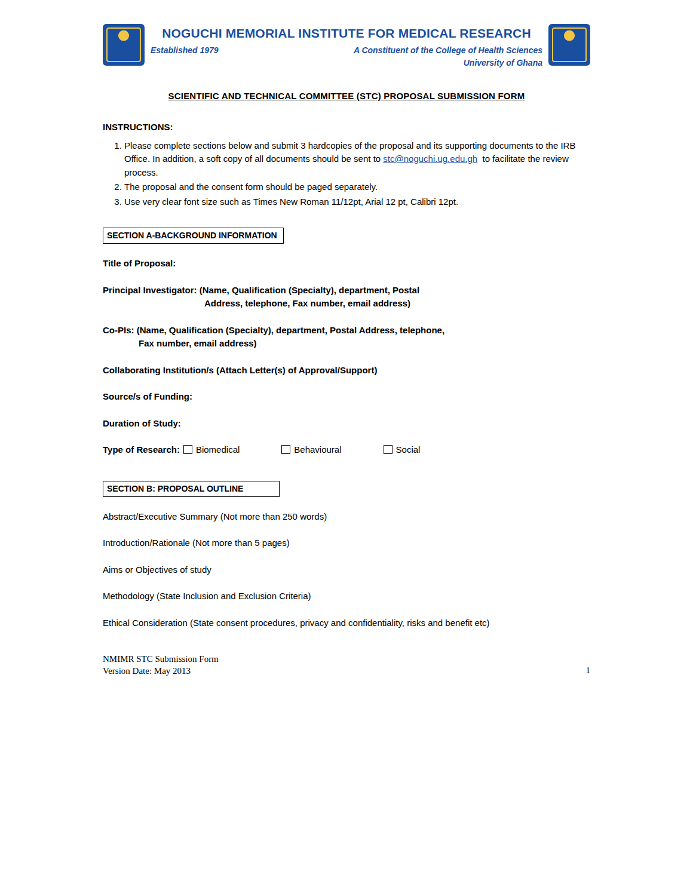NOGUCHI MEMORIAL INSTITUTE FOR MEDICAL RESEARCH
Established 1979 A Constituent of the College of Health Sciences
University of Ghana
SCIENTIFIC AND TECHNICAL COMMITTEE (STC) PROPOSAL SUBMISSION FORM
INSTRUCTIONS:
Please complete sections below and submit 3 hardcopies of the proposal and its supporting documents to the IRB Office. In addition, a soft copy of all documents should be sent to stc@noguchi.ug.edu.gh to facilitate the review process.
The proposal and the consent form should be paged separately.
Use very clear font size such as Times New Roman 11/12pt, Arial 12 pt, Calibri 12pt.
SECTION A-BACKGROUND INFORMATION
Title of Proposal:
Principal Investigator: (Name, Qualification (Specialty), department, Postal Address, telephone, Fax number, email address)
Co-PIs: (Name, Qualification (Specialty), department, Postal Address, telephone, Fax number, email address)
Collaborating Institution/s (Attach Letter(s) of Approval/Support)
Source/s of Funding:
Duration of Study:
Type of Research: Biomedical Behavioural Social
SECTION B: PROPOSAL OUTLINE
Abstract/Executive Summary (Not more than 250 words)
Introduction/Rationale (Not more than 5 pages)
Aims or Objectives of study
Methodology (State Inclusion and Exclusion Criteria)
Ethical Consideration (State consent procedures, privacy and confidentiality, risks and benefit etc)
NMIMR STC Submission Form
Version Date: May 2013
1